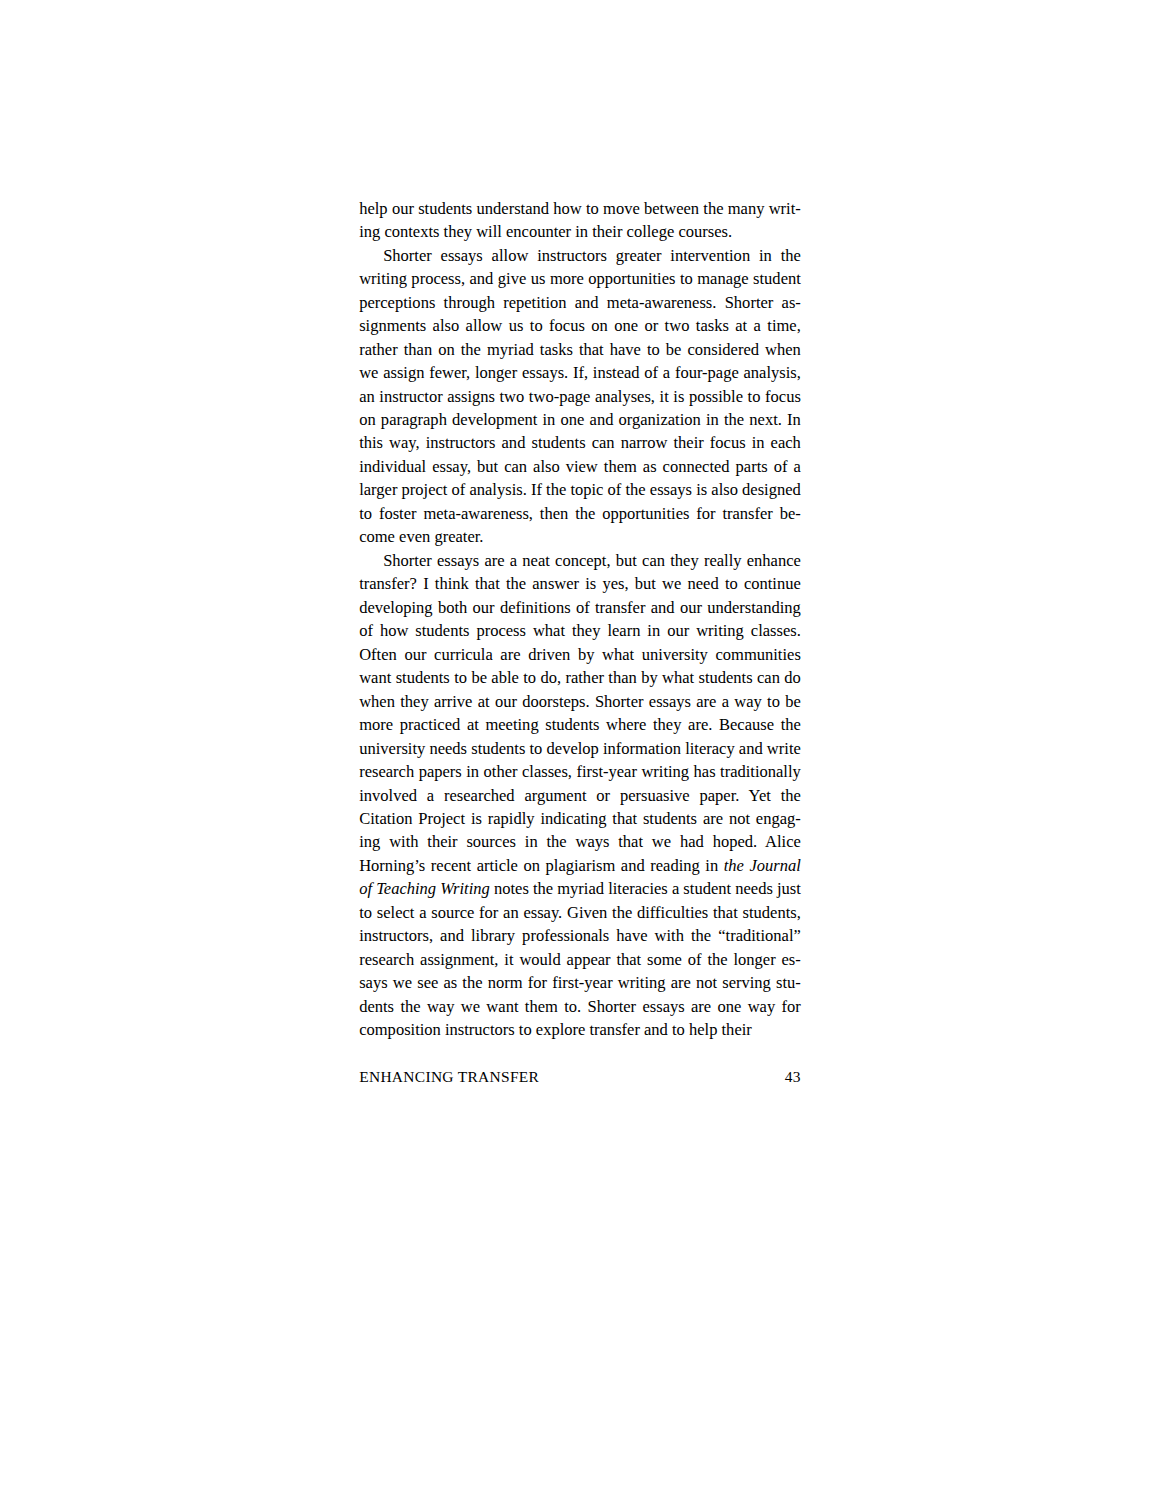help our students understand how to move between the many writing contexts they will encounter in their college courses.
Shorter essays allow instructors greater intervention in the writing process, and give us more opportunities to manage student perceptions through repetition and meta-awareness. Shorter assignments also allow us to focus on one or two tasks at a time, rather than on the myriad tasks that have to be considered when we assign fewer, longer essays. If, instead of a four-page analysis, an instructor assigns two two-page analyses, it is possible to focus on paragraph development in one and organization in the next. In this way, instructors and students can narrow their focus in each individual essay, but can also view them as connected parts of a larger project of analysis. If the topic of the essays is also designed to foster meta-awareness, then the opportunities for transfer become even greater.
Shorter essays are a neat concept, but can they really enhance transfer? I think that the answer is yes, but we need to continue developing both our definitions of transfer and our understanding of how students process what they learn in our writing classes. Often our curricula are driven by what university communities want students to be able to do, rather than by what students can do when they arrive at our doorsteps. Shorter essays are a way to be more practiced at meeting students where they are. Because the university needs students to develop information literacy and write research papers in other classes, first-year writing has traditionally involved a researched argument or persuasive paper. Yet the Citation Project is rapidly indicating that students are not engaging with their sources in the ways that we had hoped. Alice Horning’s recent article on plagiarism and reading in the Journal of Teaching Writing notes the myriad literacies a student needs just to select a source for an essay. Given the difficulties that students, instructors, and library professionals have with the “traditional” research assignment, it would appear that some of the longer essays we see as the norm for first-year writing are not serving students the way we want them to. Shorter essays are one way for composition instructors to explore transfer and to help their
Enhancing Transfer 43